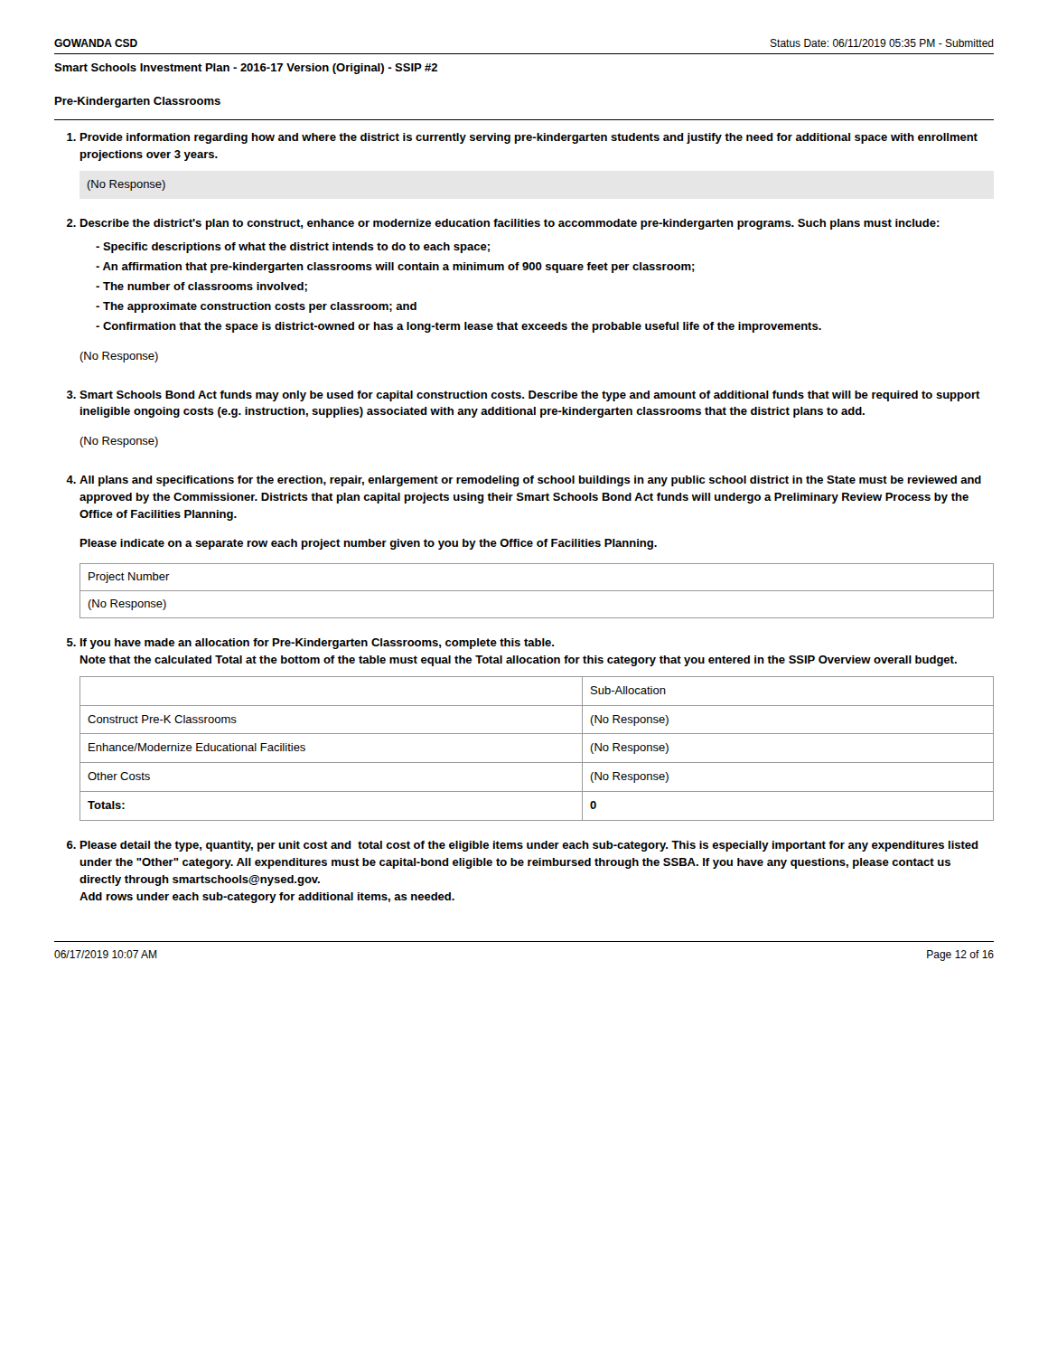GOWANDA CSD
Status Date: 06/11/2019 05:35 PM - Submitted
Smart Schools Investment Plan - 2016-17 Version (Original) - SSIP #2
Pre-Kindergarten Classrooms
Provide information regarding how and where the district is currently serving pre-kindergarten students and justify the need for additional space with enrollment projections over 3 years. (No Response)
Describe the district's plan to construct, enhance or modernize education facilities to accommodate pre-kindergarten programs. Such plans must include:
- Specific descriptions of what the district intends to do to each space;
- An affirmation that pre-kindergarten classrooms will contain a minimum of 900 square feet per classroom;
- The number of classrooms involved;
- The approximate construction costs per classroom; and
- Confirmation that the space is district-owned or has a long-term lease that exceeds the probable useful life of the improvements.
(No Response)
Smart Schools Bond Act funds may only be used for capital construction costs. Describe the type and amount of additional funds that will be required to support ineligible ongoing costs (e.g. instruction, supplies) associated with any additional pre-kindergarten classrooms that the district plans to add. (No Response)
All plans and specifications for the erection, repair, enlargement or remodeling of school buildings in any public school district in the State must be reviewed and approved by the Commissioner. Districts that plan capital projects using their Smart Schools Bond Act funds will undergo a Preliminary Review Process by the Office of Facilities Planning.
Please indicate on a separate row each project number given to you by the Office of Facilities Planning.
| Project Number |
| --- |
| (No Response) |
If you have made an allocation for Pre-Kindergarten Classrooms, complete this table.
Note that the calculated Total at the bottom of the table must equal the Total allocation for this category that you entered in the SSIP Overview overall budget.
| | Sub-Allocation |
| Construct Pre-K Classrooms | (No Response) |
| Enhance/Modernize Educational Facilities | (No Response) |
| Other Costs | (No Response) |
| Totals: | 0 |
Please detail the type, quantity, per unit cost and total cost of the eligible items under each sub-category. This is especially important for any expenditures listed under the "Other" category. All expenditures must be capital-bond eligible to be reimbursed through the SSBA. If you have any questions, please contact us directly through smartschools@nysed.gov.
Add rows under each sub-category for additional items, as needed.
06/17/2019 10:07 AM
Page 12 of 16